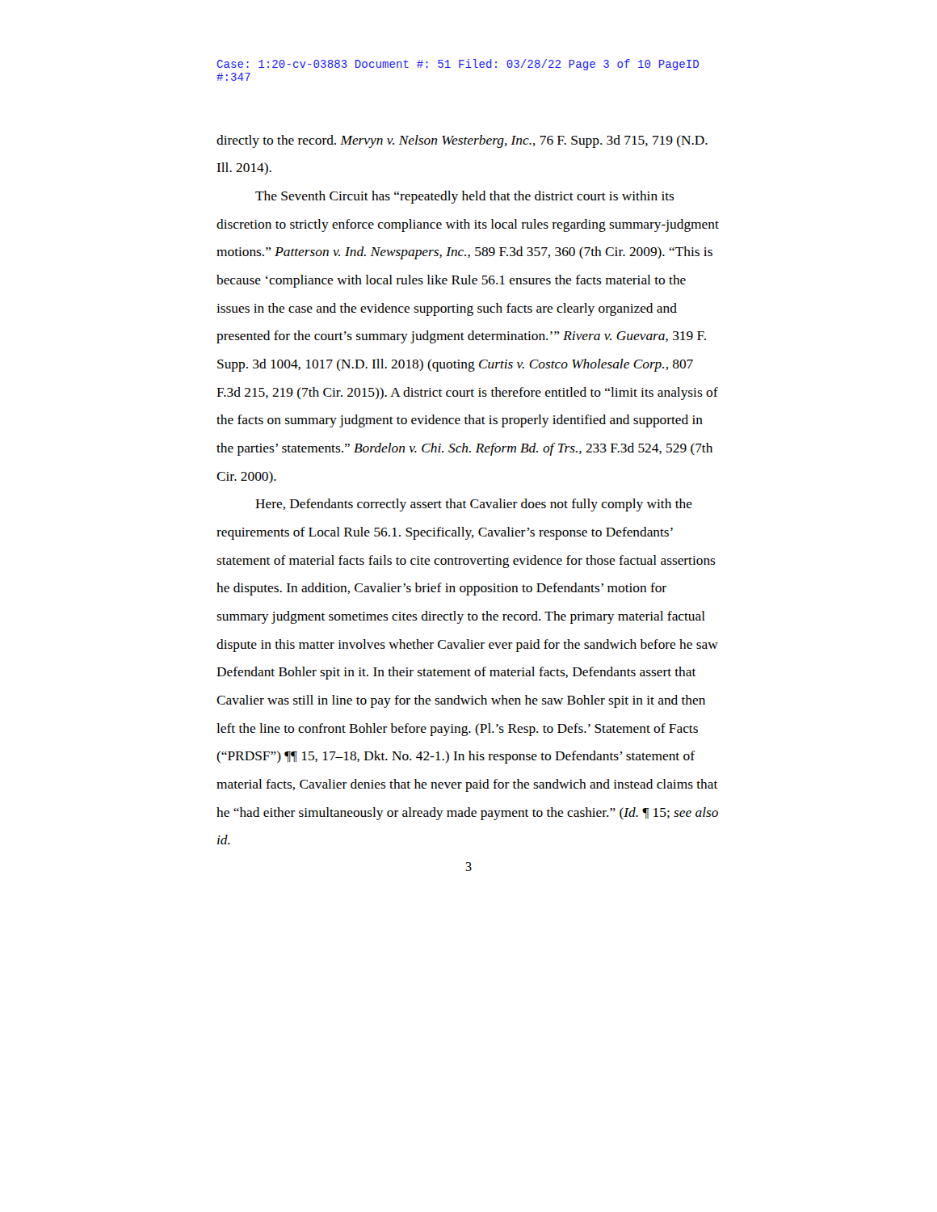Case: 1:20-cv-03883 Document #: 51 Filed: 03/28/22 Page 3 of 10 PageID #:347
directly to the record. Mervyn v. Nelson Westerberg, Inc., 76 F. Supp. 3d 715, 719 (N.D. Ill. 2014).
The Seventh Circuit has “repeatedly held that the district court is within its discretion to strictly enforce compliance with its local rules regarding summary-judgment motions.” Patterson v. Ind. Newspapers, Inc., 589 F.3d 357, 360 (7th Cir. 2009). “This is because ‘compliance with local rules like Rule 56.1 ensures the facts material to the issues in the case and the evidence supporting such facts are clearly organized and presented for the court’s summary judgment determination.’” Rivera v. Guevara, 319 F. Supp. 3d 1004, 1017 (N.D. Ill. 2018) (quoting Curtis v. Costco Wholesale Corp., 807 F.3d 215, 219 (7th Cir. 2015)). A district court is therefore entitled to “limit its analysis of the facts on summary judgment to evidence that is properly identified and supported in the parties’ statements.” Bordelon v. Chi. Sch. Reform Bd. of Trs., 233 F.3d 524, 529 (7th Cir. 2000).
Here, Defendants correctly assert that Cavalier does not fully comply with the requirements of Local Rule 56.1. Specifically, Cavalier’s response to Defendants’ statement of material facts fails to cite controverting evidence for those factual assertions he disputes. In addition, Cavalier’s brief in opposition to Defendants’ motion for summary judgment sometimes cites directly to the record. The primary material factual dispute in this matter involves whether Cavalier ever paid for the sandwich before he saw Defendant Bohler spit in it. In their statement of material facts, Defendants assert that Cavalier was still in line to pay for the sandwich when he saw Bohler spit in it and then left the line to confront Bohler before paying. (Pl.’s Resp. to Defs.’ Statement of Facts (“PRDSF”) ¶¶ 15, 17–18, Dkt. No. 42-1.) In his response to Defendants’ statement of material facts, Cavalier denies that he never paid for the sandwich and instead claims that he “had either simultaneously or already made payment to the cashier.” (Id. ¶ 15; see also id.
3